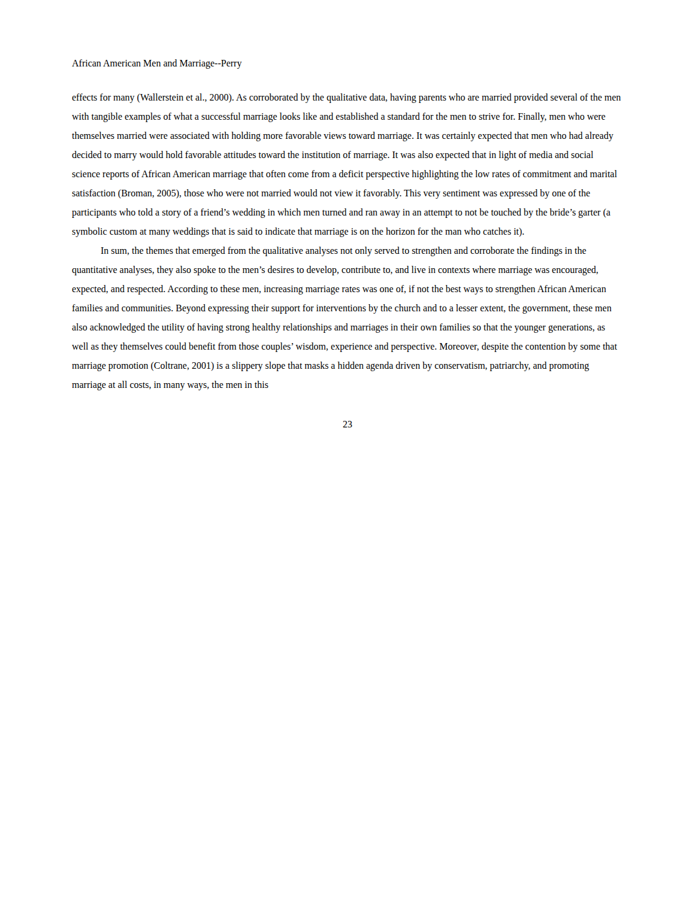African American Men and Marriage--Perry
effects for many (Wallerstein et al., 2000). As corroborated by the qualitative data, having parents who are married provided several of the men with tangible examples of what a successful marriage looks like and established a standard for the men to strive for. Finally, men who were themselves married were associated with holding more favorable views toward marriage. It was certainly expected that men who had already decided to marry would hold favorable attitudes toward the institution of marriage. It was also expected that in light of media and social science reports of African American marriage that often come from a deficit perspective highlighting the low rates of commitment and marital satisfaction (Broman, 2005), those who were not married would not view it favorably. This very sentiment was expressed by one of the participants who told a story of a friend’s wedding in which men turned and ran away in an attempt to not be touched by the bride’s garter (a symbolic custom at many weddings that is said to indicate that marriage is on the horizon for the man who catches it).
In sum, the themes that emerged from the qualitative analyses not only served to strengthen and corroborate the findings in the quantitative analyses, they also spoke to the men’s desires to develop, contribute to, and live in contexts where marriage was encouraged, expected, and respected. According to these men, increasing marriage rates was one of, if not the best ways to strengthen African American families and communities. Beyond expressing their support for interventions by the church and to a lesser extent, the government, these men also acknowledged the utility of having strong healthy relationships and marriages in their own families so that the younger generations, as well as they themselves could benefit from those couples’ wisdom, experience and perspective. Moreover, despite the contention by some that marriage promotion (Coltrane, 2001) is a slippery slope that masks a hidden agenda driven by conservatism, patriarchy, and promoting marriage at all costs, in many ways, the men in this
23